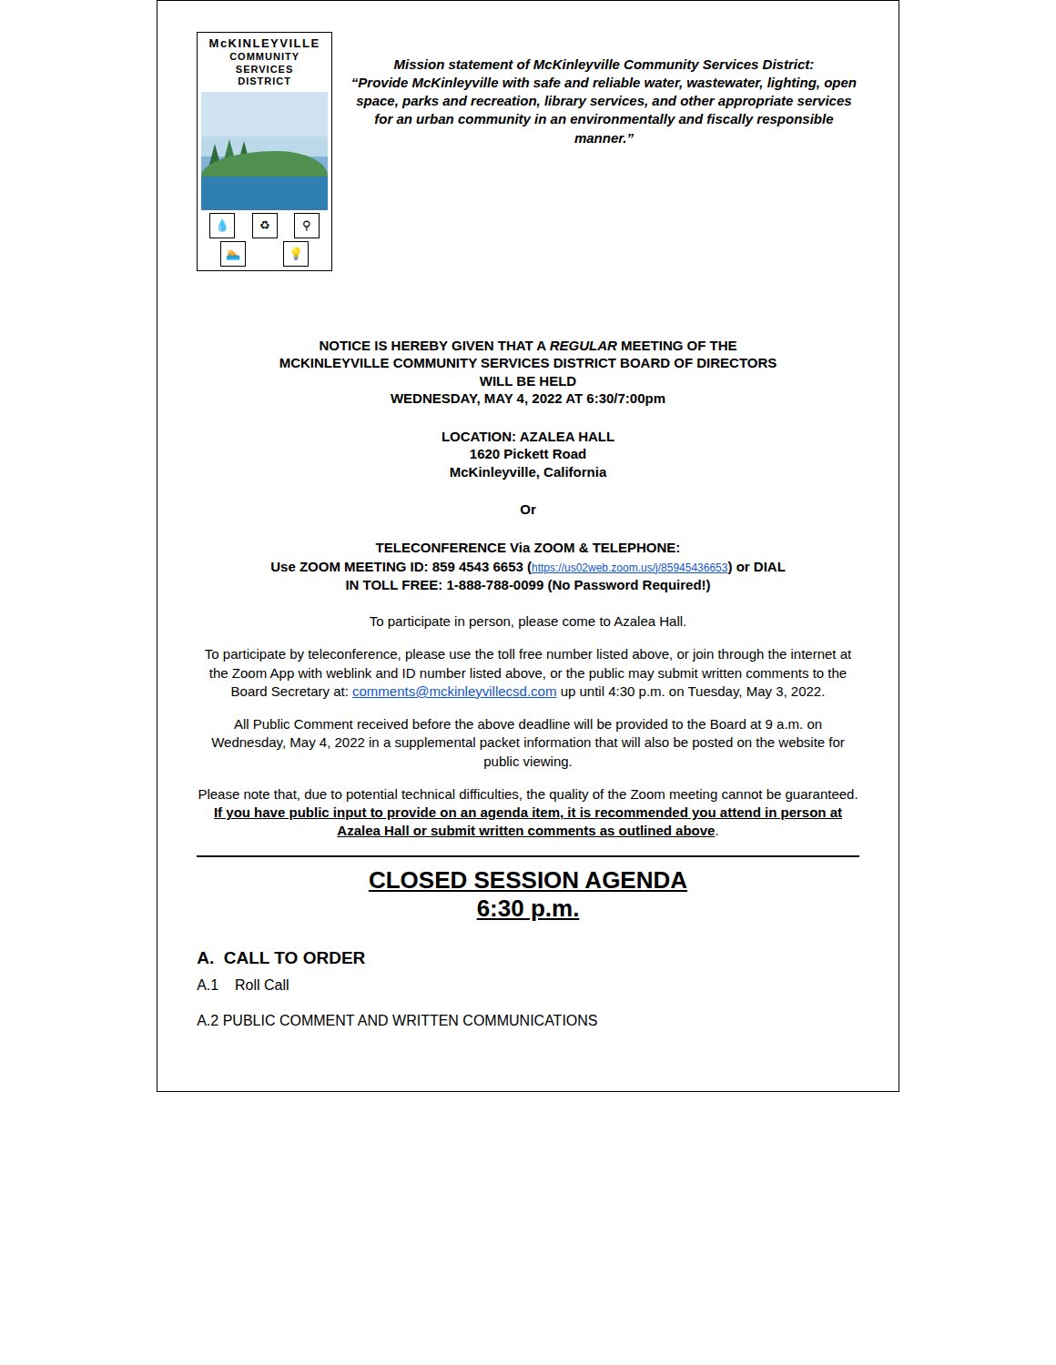McKINLEYVILLE
COMMUNITY
SERVICES
DISTRICT
💧
♻
⚲
🏊
💡
Mission statement of McKinleyville Community Services District:
“Provide McKinleyville with safe and reliable water, wastewater, lighting, open space, parks and recreation, library services, and other appropriate services for an urban community in an environmentally and fiscally responsible manner.”
NOTICE IS HEREBY GIVEN THAT A REGULAR MEETING OF THE
MCKINLEYVILLE COMMUNITY SERVICES DISTRICT BOARD OF DIRECTORS
WILL BE HELD
WEDNESDAY, MAY 4, 2022 AT 6:30/7:00pm
LOCATION: AZALEA HALL
1620 Pickett Road
McKinleyville, California
Or
TELECONFERENCE Via ZOOM & TELEPHONE:
Use ZOOM MEETING ID: 859 4543 6653 (https://us02web.zoom.us/j/85945436653) or DIAL
IN TOLL FREE: 1-888-788-0099 (No Password Required!)
To participate in person, please come to Azalea Hall.
To participate by teleconference, please use the toll free number listed above, or join through the internet at the Zoom App with weblink and ID number listed above, or the public may submit written comments to the Board Secretary at: comments@mckinleyvillecsd.com up until 4:30 p.m. on Tuesday, May 3, 2022.
All Public Comment received before the above deadline will be provided to the Board at 9 a.m. on Wednesday, May 4, 2022 in a supplemental packet information that will also be posted on the website for public viewing.
Please note that, due to potential technical difficulties, the quality of the Zoom meeting cannot be guaranteed. If you have public input to provide on an agenda item, it is recommended you attend in person at Azalea Hall or submit written comments as outlined above.
CLOSED SESSION AGENDA
6:30 p.m.
A. CALL TO ORDER
A.1 Roll Call
A.2 PUBLIC COMMENT AND WRITTEN COMMUNICATIONS